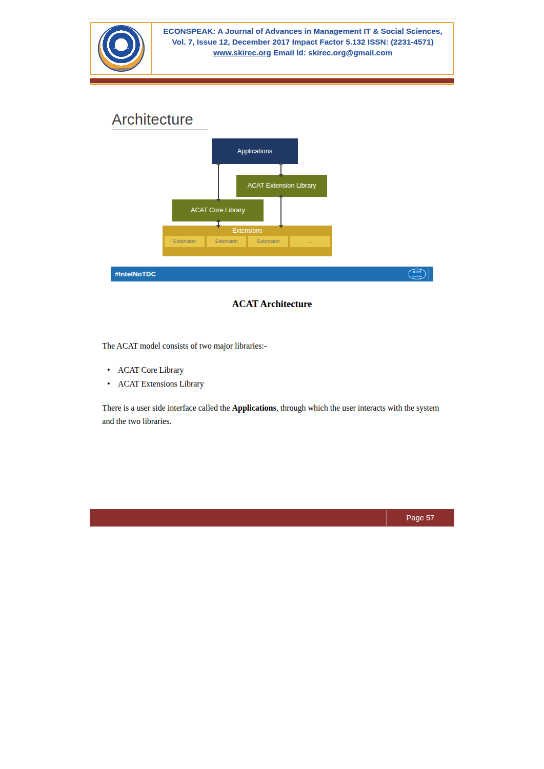SRI KRISHNA INTERNATIONAL
www.skirec.org
R & E CONSORTIUM
ECONSPEAK: A Journal of Advances in Management IT & Social Sciences,
Vol. 7, Issue 12, December 2017 Impact Factor 5.132 ISSN: (2231-4571)
www.skirec.org Email Id: skirec.org@gmail.com
Architecture
Applications
ACAT Extension Library
ACAT Core Library
Extensions
Extension
Extension
Extension
...
#IntelNoTDC
intelinside
ACAT Architecture
The ACAT model consists of two major libraries:-
ACAT Core Library
ACAT Extensions Library
There is a user side interface called the Applications, through which the user interacts with the system and the two libraries.
Page 57